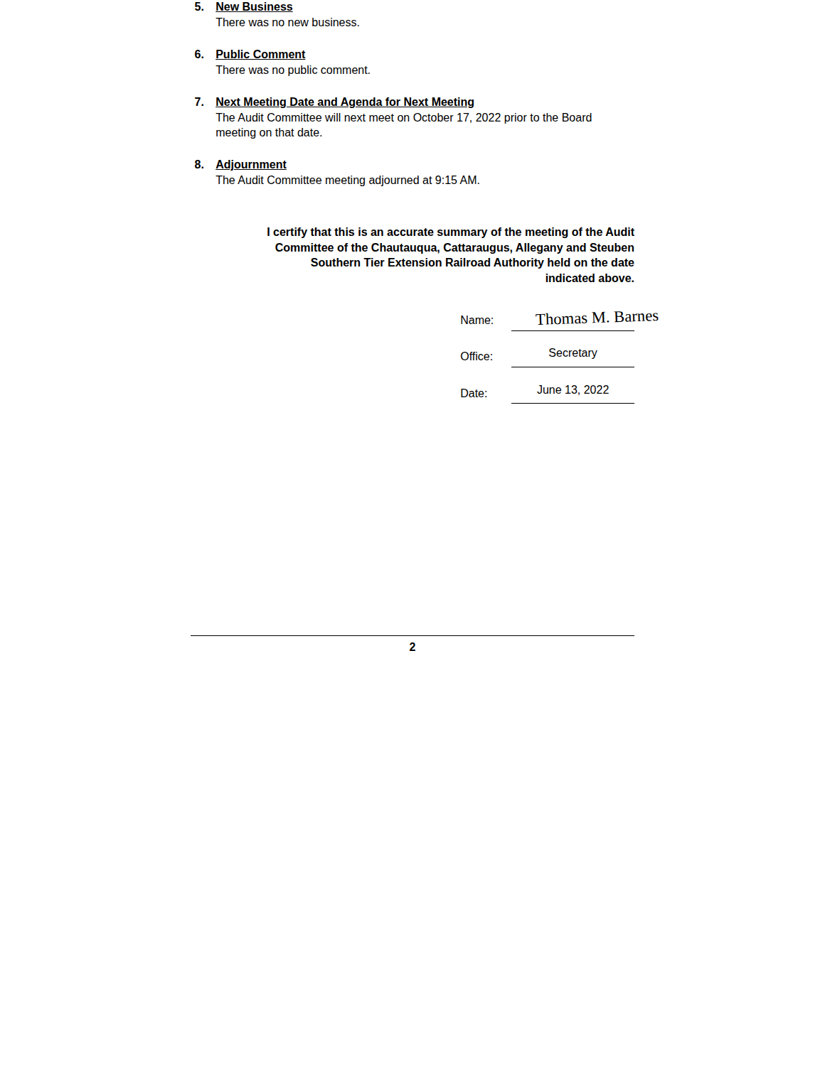New Business There was no new business.
Public Comment There was no public comment.
Next Meeting Date and Agenda for Next Meeting The Audit Committee will next meet on October 17, 2022 prior to the Board meeting on that date.
Adjournment The Audit Committee meeting adjourned at 9:15 AM.
I certify that this is an accurate summary of the meeting of the Audit Committee of the Chautauqua, Cattaraugus, Allegany and Steuben Southern Tier Extension Railroad Authority held on the date indicated above.
Name:
Thomas M. Barnes
Office:
Secretary
Date:
June 13, 2022
2